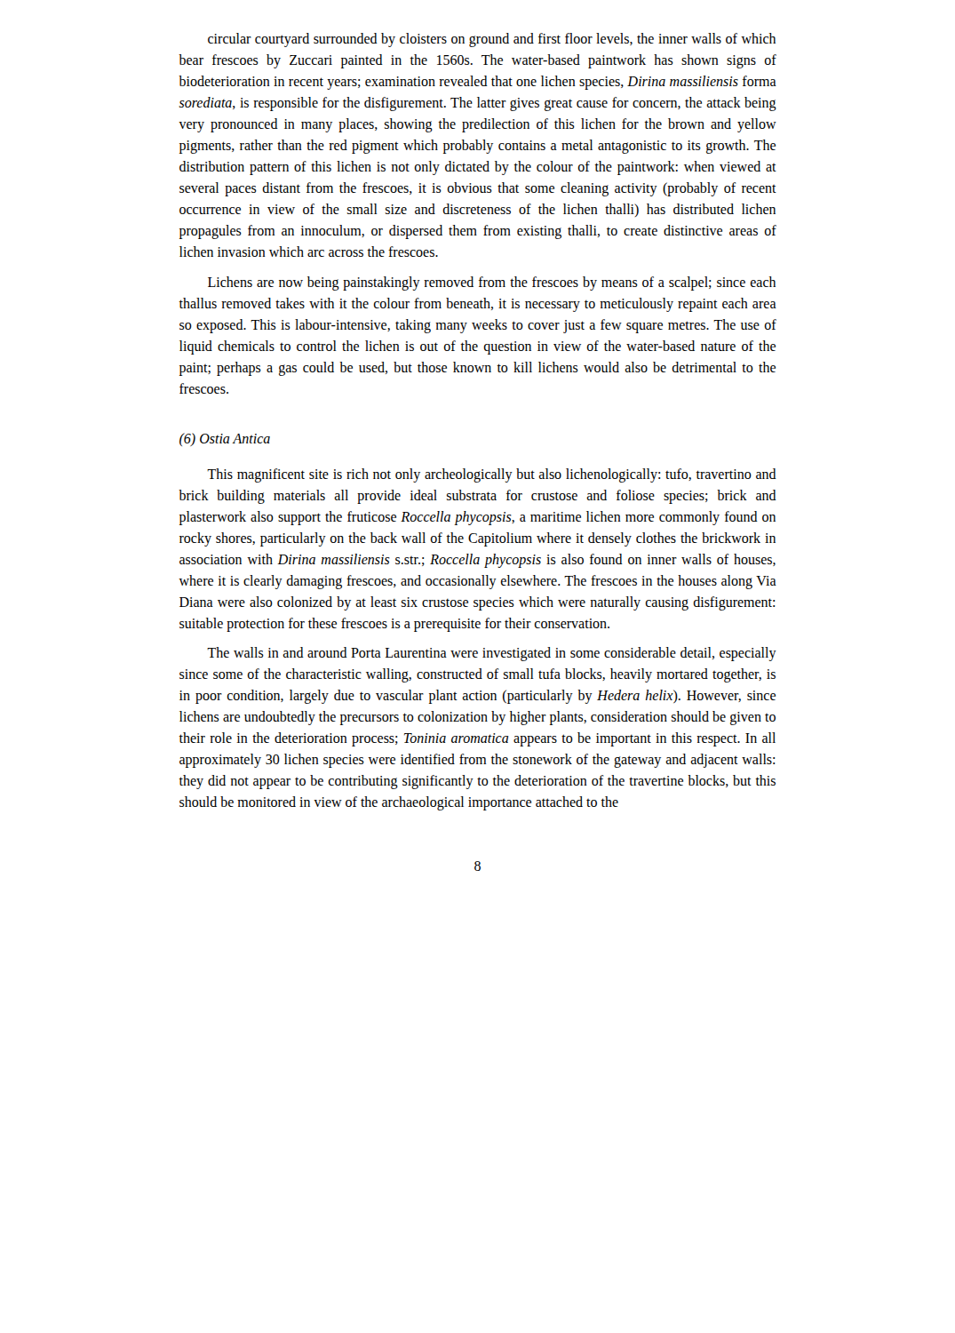circular courtyard surrounded by cloisters on ground and first floor levels, the inner walls of which bear frescoes by Zuccari painted in the 1560s. The water-based paintwork has shown signs of biodeterioration in recent years; examination revealed that one lichen species, Dirina massiliensis forma sorediata, is responsible for the disfigurement. The latter gives great cause for concern, the attack being very pronounced in many places, showing the predilection of this lichen for the brown and yellow pigments, rather than the red pigment which probably contains a metal antagonistic to its growth. The distribution pattern of this lichen is not only dictated by the colour of the paintwork: when viewed at several paces distant from the frescoes, it is obvious that some cleaning activity (probably of recent occurrence in view of the small size and discreteness of the lichen thalli) has distributed lichen propagules from an innoculum, or dispersed them from existing thalli, to create distinctive areas of lichen invasion which arc across the frescoes.
Lichens are now being painstakingly removed from the frescoes by means of a scalpel; since each thallus removed takes with it the colour from beneath, it is necessary to meticulously repaint each area so exposed. This is labour-intensive, taking many weeks to cover just a few square metres. The use of liquid chemicals to control the lichen is out of the question in view of the water-based nature of the paint; perhaps a gas could be used, but those known to kill lichens would also be detrimental to the frescoes.
(6) Ostia Antica
This magnificent site is rich not only archeologically but also lichenologically: tufo, travertino and brick building materials all provide ideal substrata for crustose and foliose species; brick and plasterwork also support the fruticose Roccella phycopsis, a maritime lichen more commonly found on rocky shores, particularly on the back wall of the Capitolium where it densely clothes the brickwork in association with Dirina massiliensis s.str.; Roccella phycopsis is also found on inner walls of houses, where it is clearly damaging frescoes, and occasionally elsewhere. The frescoes in the houses along Via Diana were also colonized by at least six crustose species which were naturally causing disfigurement: suitable protection for these frescoes is a prerequisite for their conservation.
The walls in and around Porta Laurentina were investigated in some considerable detail, especially since some of the characteristic walling, constructed of small tufa blocks, heavily mortared together, is in poor condition, largely due to vascular plant action (particularly by Hedera helix). However, since lichens are undoubtedly the precursors to colonization by higher plants, consideration should be given to their role in the deterioration process; Toninia aromatica appears to be important in this respect. In all approximately 30 lichen species were identified from the stonework of the gateway and adjacent walls: they did not appear to be contributing significantly to the deterioration of the travertine blocks, but this should be monitored in view of the archaeological importance attached to the
8